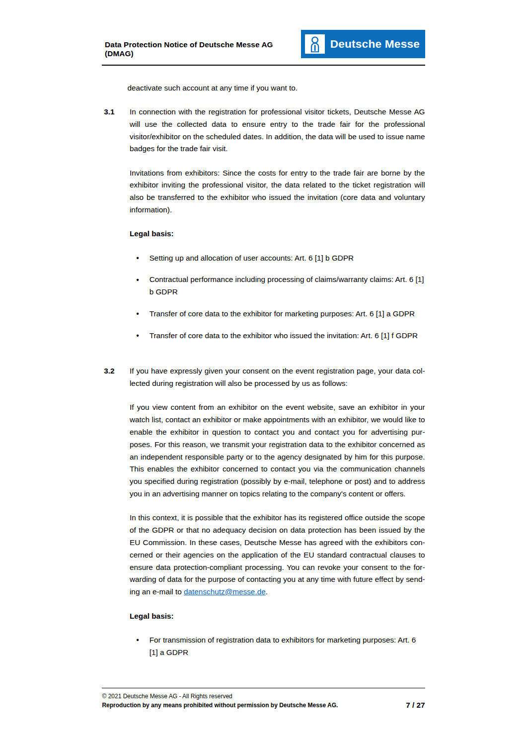Data Protection Notice of Deutsche Messe AG (DMAG)
Deutsche Messe
deactivate such account at any time if you want to.
3.1
In connection with the registration for professional visitor tickets, Deutsche Messe AG will use the collected data to ensure entry to the trade fair for the professional visitor/exhibitor on the scheduled dates. In addition, the data will be used to issue name badges for the trade fair visit.
Invitations from exhibitors: Since the costs for entry to the trade fair are borne by the exhibitor inviting the professional visitor, the data related to the ticket registration will also be transferred to the exhibitor who issued the invitation (core data and voluntary information).
Legal basis:
Setting up and allocation of user accounts: Art. 6 [1] b GDPR
Contractual performance including processing of claims/warranty claims: Art. 6 [1] b GDPR
Transfer of core data to the exhibitor for marketing purposes: Art. 6 [1] a GDPR
Transfer of core data to the exhibitor who issued the invitation: Art. 6 [1] f GDPR
3.2
If you have expressly given your consent on the event registration page, your data collected during registration will also be processed by us as follows:
If you view content from an exhibitor on the event website, save an exhibitor in your watch list, contact an exhibitor or make appointments with an exhibitor, we would like to enable the exhibitor in question to contact you and contact you for advertising purposes. For this reason, we transmit your registration data to the exhibitor concerned as an independent responsible party or to the agency designated by him for this purpose. This enables the exhibitor concerned to contact you via the communication channels you specified during registration (possibly by e-mail, telephone or post) and to address you in an advertising manner on topics relating to the company's content or offers.
In this context, it is possible that the exhibitor has its registered office outside the scope of the GDPR or that no adequacy decision on data protection has been issued by the EU Commission. In these cases, Deutsche Messe has agreed with the exhibitors concerned or their agencies on the application of the EU standard contractual clauses to ensure data protection-compliant processing. You can revoke your consent to the forwarding of data for the purpose of contacting you at any time with future effect by sending an e-mail to datenschutz@messe.de.
Legal basis:
For transmission of registration data to exhibitors for marketing purposes: Art. 6 [1] a GDPR
© 2021 Deutsche Messe AG - All Rights reserved
Reproduction by any means prohibited without permission by Deutsche Messe AG.
7 / 27